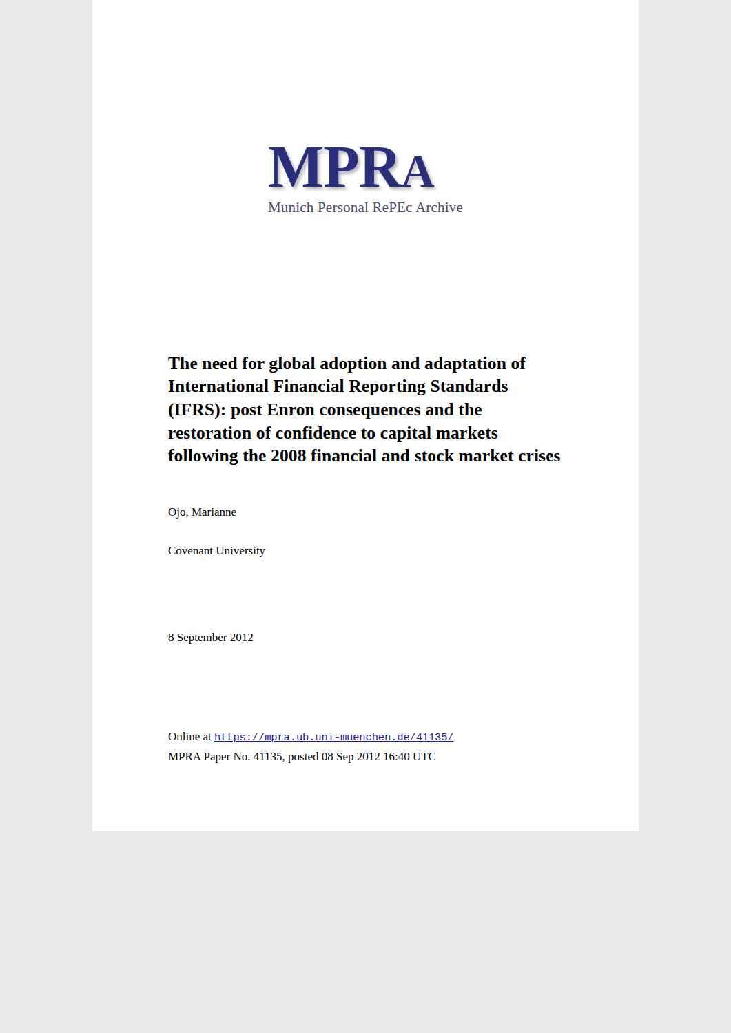MPRA
Munich Personal RePEc Archive
The need for global adoption and adaptation of International Financial Reporting Standards (IFRS): post Enron consequences and the restoration of confidence to capital markets following the 2008 financial and stock market crises
Ojo, Marianne
Covenant University
8 September 2012
Online at https://mpra.ub.uni-muenchen.de/41135/ MPRA Paper No. 41135, posted 08 Sep 2012 16:40 UTC